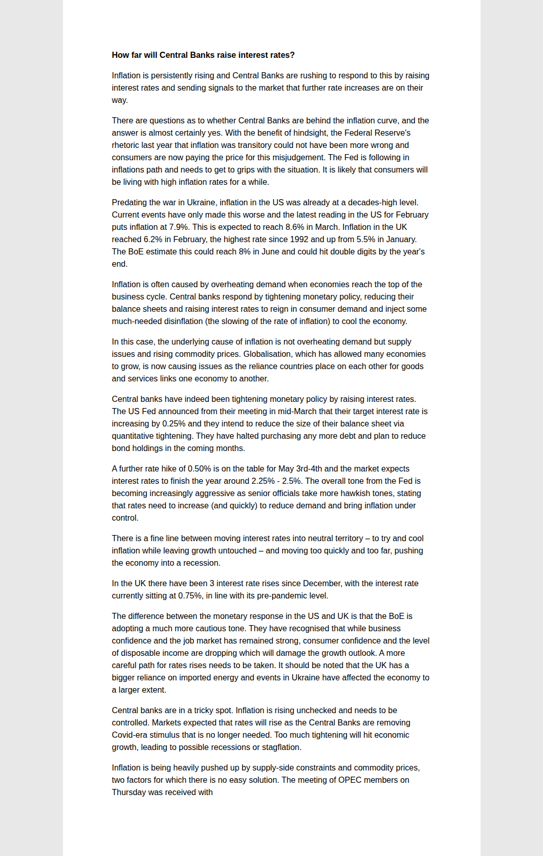How far will Central Banks raise interest rates?
Inflation is persistently rising and Central Banks are rushing to respond to this by raising interest rates and sending signals to the market that further rate increases are on their way.
There are questions as to whether Central Banks are behind the inflation curve, and the answer is almost certainly yes. With the benefit of hindsight, the Federal Reserve's rhetoric last year that inflation was transitory could not have been more wrong and consumers are now paying the price for this misjudgement. The Fed is following in inflations path and needs to get to grips with the situation. It is likely that consumers will be living with high inflation rates for a while.
Predating the war in Ukraine, inflation in the US was already at a decades-high level. Current events have only made this worse and the latest reading in the US for February puts inflation at 7.9%. This is expected to reach 8.6% in March. Inflation in the UK reached 6.2% in February, the highest rate since 1992 and up from 5.5% in January. The BoE estimate this could reach 8% in June and could hit double digits by the year's end.
Inflation is often caused by overheating demand when economies reach the top of the business cycle. Central banks respond by tightening monetary policy, reducing their balance sheets and raising interest rates to reign in consumer demand and inject some much-needed disinflation (the slowing of the rate of inflation) to cool the economy.
In this case, the underlying cause of inflation is not overheating demand but supply issues and rising commodity prices. Globalisation, which has allowed many economies to grow, is now causing issues as the reliance countries place on each other for goods and services links one economy to another.
Central banks have indeed been tightening monetary policy by raising interest rates. The US Fed announced from their meeting in mid-March that their target interest rate is increasing by 0.25% and they intend to reduce the size of their balance sheet via quantitative tightening. They have halted purchasing any more debt and plan to reduce bond holdings in the coming months.
A further rate hike of 0.50% is on the table for May 3rd-4th and the market expects interest rates to finish the year around 2.25% - 2.5%. The overall tone from the Fed is becoming increasingly aggressive as senior officials take more hawkish tones, stating that rates need to increase (and quickly) to reduce demand and bring inflation under control.
There is a fine line between moving interest rates into neutral territory – to try and cool inflation while leaving growth untouched – and moving too quickly and too far, pushing the economy into a recession.
In the UK there have been 3 interest rate rises since December, with the interest rate currently sitting at 0.75%, in line with its pre-pandemic level.
The difference between the monetary response in the US and UK is that the BoE is adopting a much more cautious tone. They have recognised that while business confidence and the job market has remained strong, consumer confidence and the level of disposable income are dropping which will damage the growth outlook. A more careful path for rates rises needs to be taken. It should be noted that the UK has a bigger reliance on imported energy and events in Ukraine have affected the economy to a larger extent.
Central banks are in a tricky spot. Inflation is rising unchecked and needs to be controlled. Markets expected that rates will rise as the Central Banks are removing Covid-era stimulus that is no longer needed. Too much tightening will hit economic growth, leading to possible recessions or stagflation.
Inflation is being heavily pushed up by supply-side constraints and commodity prices, two factors for which there is no easy solution. The meeting of OPEC members on Thursday was received with